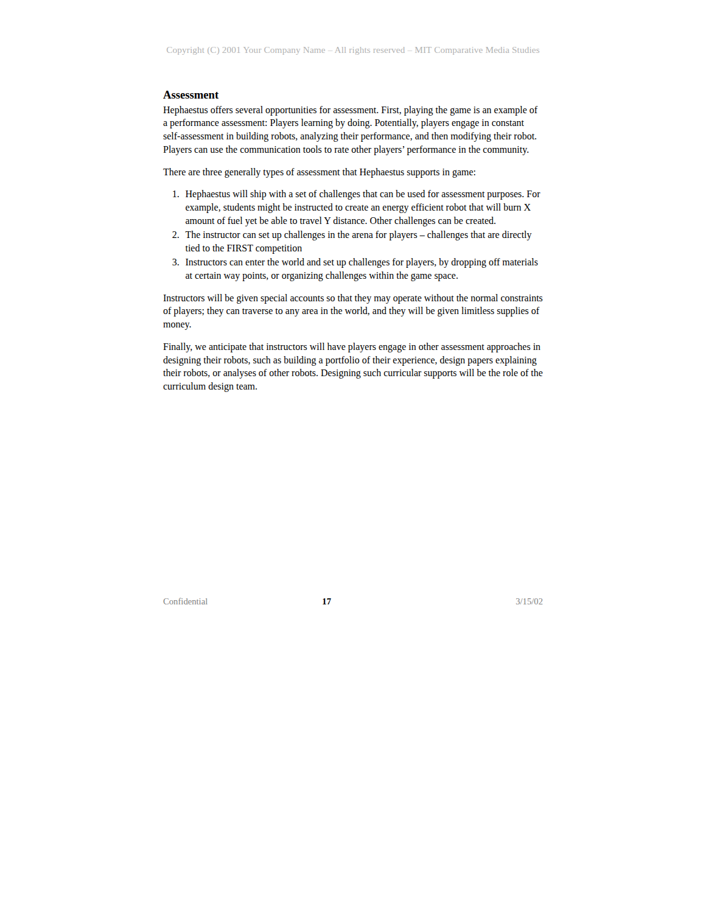Copyright (C) 2001 Your Company Name – All rights reserved – MIT Comparative Media Studies
Assessment
Hephaestus offers several opportunities for assessment. First, playing the game is an example of a performance assessment: Players learning by doing. Potentially, players engage in constant self-assessment in building robots, analyzing their performance, and then modifying their robot. Players can use the communication tools to rate other players’ performance in the community.
There are three generally types of assessment that Hephaestus supports in game:
Hephaestus will ship with a set of challenges that can be used for assessment purposes. For example, students might be instructed to create an energy efficient robot that will burn X amount of fuel yet be able to travel Y distance. Other challenges can be created.
The instructor can set up challenges in the arena for players – challenges that are directly tied to the FIRST competition
Instructors can enter the world and set up challenges for players, by dropping off materials at certain way points, or organizing challenges within the game space.
Instructors will be given special accounts so that they may operate without the normal constraints of players; they can traverse to any area in the world, and they will be given limitless supplies of money.
Finally, we anticipate that instructors will have players engage in other assessment approaches in designing their robots, such as building a portfolio of their experience, design papers explaining their robots, or analyses of other robots. Designing such curricular supports will be the role of the curriculum design team.
Confidential
17
3/15/02